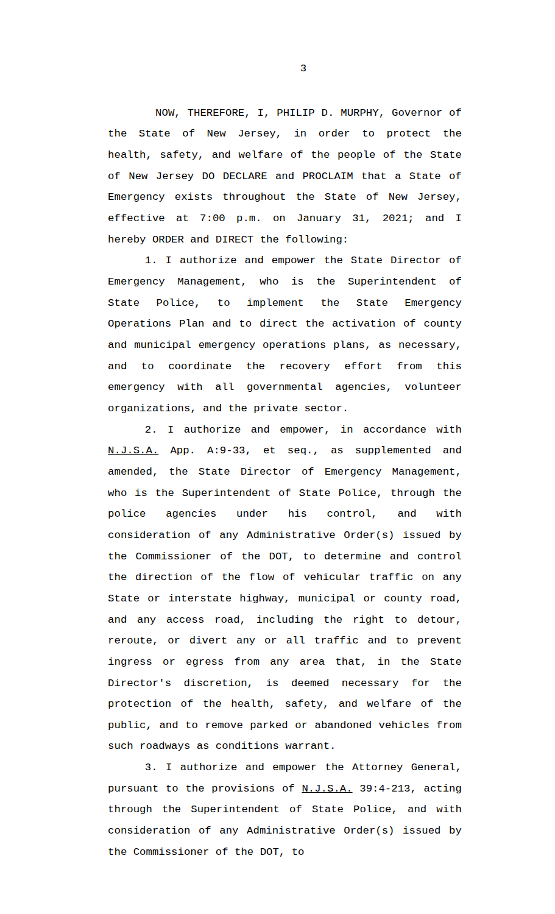3
NOW, THEREFORE, I, PHILIP D. MURPHY, Governor of the State of New Jersey, in order to protect the health, safety, and welfare of the people of the State of New Jersey DO DECLARE and PROCLAIM that a State of Emergency exists throughout the State of New Jersey, effective at 7:00 p.m. on January 31, 2021; and I hereby ORDER and DIRECT the following:
1. I authorize and empower the State Director of Emergency Management, who is the Superintendent of State Police, to implement the State Emergency Operations Plan and to direct the activation of county and municipal emergency operations plans, as necessary, and to coordinate the recovery effort from this emergency with all governmental agencies, volunteer organizations, and the private sector.
2. I authorize and empower, in accordance with N.J.S.A. App. A:9-33, et seq., as supplemented and amended, the State Director of Emergency Management, who is the Superintendent of State Police, through the police agencies under his control, and with consideration of any Administrative Order(s) issued by the Commissioner of the DOT, to determine and control the direction of the flow of vehicular traffic on any State or interstate highway, municipal or county road, and any access road, including the right to detour, reroute, or divert any or all traffic and to prevent ingress or egress from any area that, in the State Director's discretion, is deemed necessary for the protection of the health, safety, and welfare of the public, and to remove parked or abandoned vehicles from such roadways as conditions warrant.
3. I authorize and empower the Attorney General, pursuant to the provisions of N.J.S.A. 39:4-213, acting through the Superintendent of State Police, and with consideration of any Administrative Order(s) issued by the Commissioner of the DOT, to